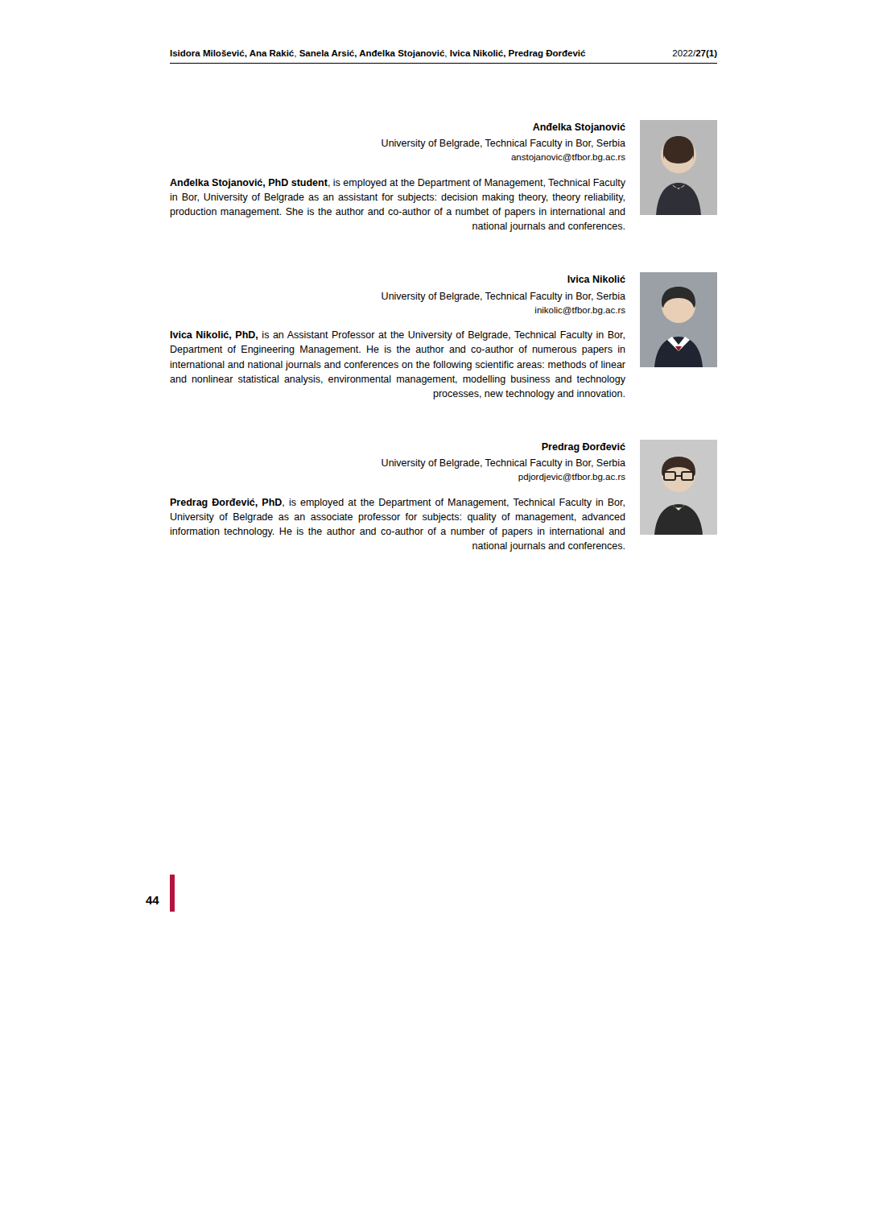Isidora Milošević, Ana Rakić, Sanela Arsić, Anđelka Stojanović, Ivica Nikolić, Predrag Đorđević
2022/27(1)
Anđelka Stojanović University of Belgrade, Technical Faculty in Bor, Serbia anstojanovic@tfbor.bg.ac.rs
Anđelka Stojanović, PhD student, is employed at the Department of Management, Technical Faculty in Bor, University of Belgrade as an assistant for subjects: decision making theory, theory reliability, production management. She is the author and co-author of a numbet of papers in international and national journals and conferences.
Ivica Nikolić University of Belgrade, Technical Faculty in Bor, Serbia inikolic@tfbor.bg.ac.rs
Ivica Nikolić, PhD, is an Assistant Professor at the University of Belgrade, Technical Faculty in Bor, Department of Engineering Management. He is the author and co-author of numerous papers in international and national journals and conferences on the following scientific areas: methods of linear and nonlinear statistical analysis, environmental management, modelling business and technology processes, new technology and innovation.
Predrag Đorđević University of Belgrade, Technical Faculty in Bor, Serbia pdjordjevic@tfbor.bg.ac.rs
Predrag Đorđević, PhD, is employed at the Department of Management, Technical Faculty in Bor, University of Belgrade as an associate professor for subjects: quality of management, advanced information technology. He is the author and co-author of a number of papers in international and national journals and conferences.
44